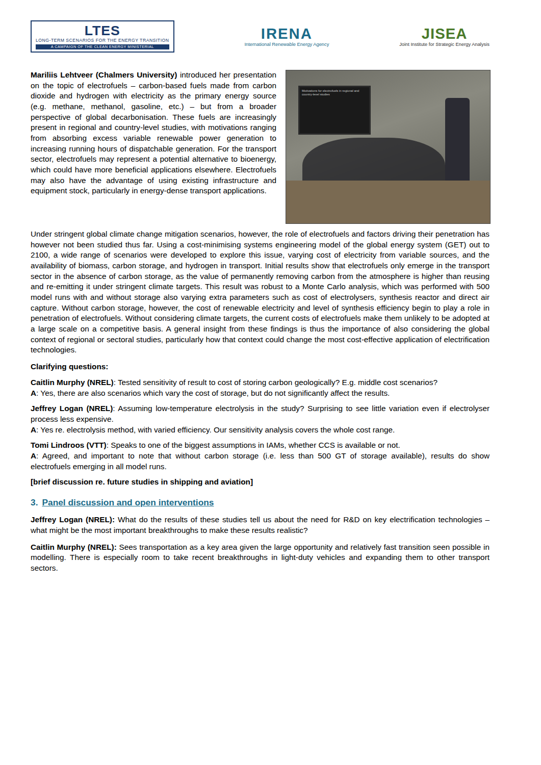LTES
LONG-TERM SCENARIOS FOR THE ENERGY TRANSITION
A CAMPAIGN OF THE CLEAN ENERGY MINISTERIAL
IRENA
International Renewable Energy Agency
JISEA
Joint Institute for Strategic Energy Analysis
Motivations for electrofuels in regional and country-level studies
Mariliis Lehtveer (Chalmers University) introduced her presentation on the topic of electrofuels – carbon-based fuels made from carbon dioxide and hydrogen with electricity as the primary energy source (e.g. methane, methanol, gasoline, etc.) – but from a broader perspective of global decarbonisation. These fuels are increasingly present in regional and country-level studies, with motivations ranging from absorbing excess variable renewable power generation to increasing running hours of dispatchable generation. For the transport sector, electrofuels may represent a potential alternative to bioenergy, which could have more beneficial applications elsewhere. Electrofuels may also have the advantage of using existing infrastructure and equipment stock, particularly in energy-dense transport applications.
Under stringent global climate change mitigation scenarios, however, the role of electrofuels and factors driving their penetration has however not been studied thus far. Using a cost-minimising systems engineering model of the global energy system (GET) out to 2100, a wide range of scenarios were developed to explore this issue, varying cost of electricity from variable sources, and the availability of biomass, carbon storage, and hydrogen in transport. Initial results show that electrofuels only emerge in the transport sector in the absence of carbon storage, as the value of permanently removing carbon from the atmosphere is higher than reusing and re-emitting it under stringent climate targets. This result was robust to a Monte Carlo analysis, which was performed with 500 model runs with and without storage also varying extra parameters such as cost of electrolysers, synthesis reactor and direct air capture. Without carbon storage, however, the cost of renewable electricity and level of synthesis efficiency begin to play a role in penetration of electrofuels. Without considering climate targets, the current costs of electrofuels make them unlikely to be adopted at a large scale on a competitive basis. A general insight from these findings is thus the importance of also considering the global context of regional or sectoral studies, particularly how that context could change the most cost-effective application of electrification technologies.
Clarifying questions:
Caitlin Murphy (NREL): Tested sensitivity of result to cost of storing carbon geologically? E.g. middle cost scenarios?
A: Yes, there are also scenarios which vary the cost of storage, but do not significantly affect the results.
Jeffrey Logan (NREL): Assuming low-temperature electrolysis in the study? Surprising to see little variation even if electrolyser process less expensive.
A: Yes re. electrolysis method, with varied efficiency. Our sensitivity analysis covers the whole cost range.
Tomi Lindroos (VTT): Speaks to one of the biggest assumptions in IAMs, whether CCS is available or not.
A: Agreed, and important to note that without carbon storage (i.e. less than 500 GT of storage available), results do show electrofuels emerging in all model runs.
[brief discussion re. future studies in shipping and aviation]
3. Panel discussion and open interventions
Jeffrey Logan (NREL): What do the results of these studies tell us about the need for R&D on key electrification technologies – what might be the most important breakthroughs to make these results realistic?
Caitlin Murphy (NREL): Sees transportation as a key area given the large opportunity and relatively fast transition seen possible in modelling. There is especially room to take recent breakthroughs in light-duty vehicles and expanding them to other transport sectors.